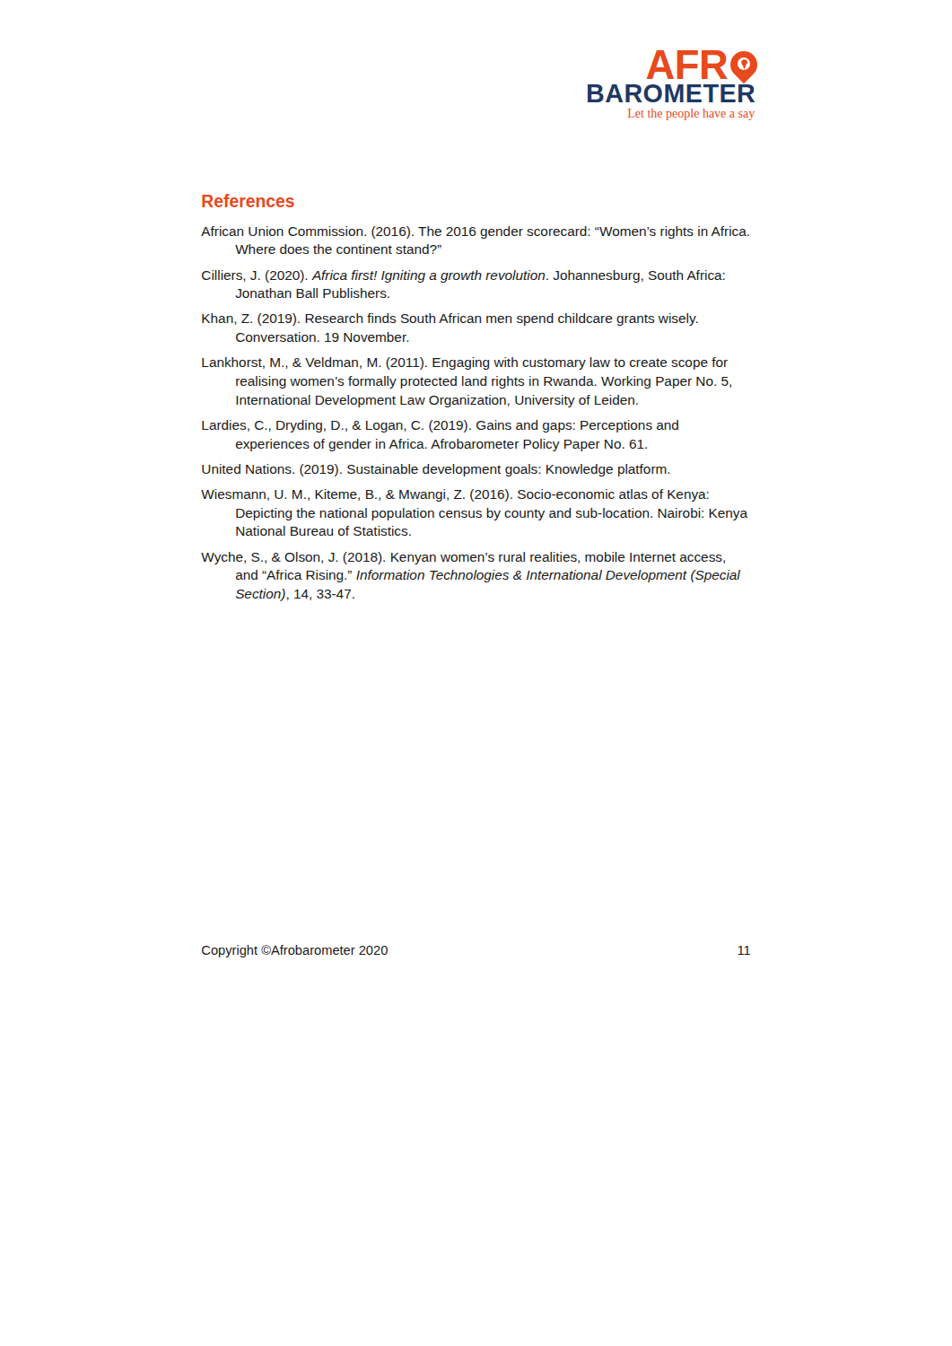AFR
BAROMETER
Let the people have a say
References
African Union Commission. (2016). The 2016 gender scorecard: “Women’s rights in Africa. Where does the continent stand?”
Cilliers, J. (2020). Africa first! Igniting a growth revolution. Johannesburg, South Africa: Jonathan Ball Publishers.
Khan, Z. (2019). Research finds South African men spend childcare grants wisely. Conversation. 19 November.
Lankhorst, M., & Veldman, M. (2011). Engaging with customary law to create scope for realising women’s formally protected land rights in Rwanda. Working Paper No. 5, International Development Law Organization, University of Leiden.
Lardies, C., Dryding, D., & Logan, C. (2019). Gains and gaps: Perceptions and experiences of gender in Africa. Afrobarometer Policy Paper No. 61.
United Nations. (2019). Sustainable development goals: Knowledge platform.
Wiesmann, U. M., Kiteme, B., & Mwangi, Z. (2016). Socio-economic atlas of Kenya: Depicting the national population census by county and sub-location. Nairobi: Kenya National Bureau of Statistics.
Wyche, S., & Olson, J. (2018). Kenyan women’s rural realities, mobile Internet access, and “Africa Rising.” Information Technologies & International Development (Special Section), 14, 33-47.
Copyright ©Afrobarometer 2020 11